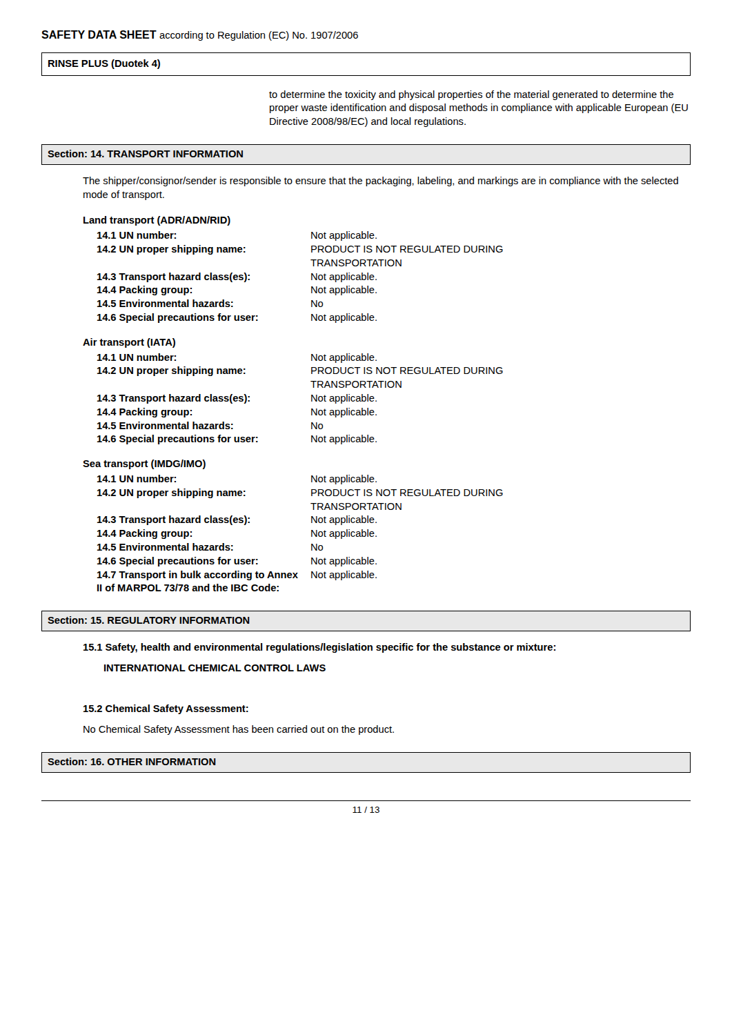SAFETY DATA SHEET according to Regulation (EC) No. 1907/2006
RINSE PLUS (Duotek 4)
to determine the toxicity and physical properties of the material generated to determine the proper waste identification and disposal methods in compliance with applicable European (EU Directive 2008/98/EC) and local regulations.
Section: 14. TRANSPORT INFORMATION
The shipper/consignor/sender is responsible to ensure that the packaging, labeling, and markings are in compliance with the selected mode of transport.
Land transport (ADR/ADN/RID)
| 14.1 UN number: | Not applicable. |
| 14.2 UN proper shipping name: | PRODUCT IS NOT REGULATED DURING TRANSPORTATION |
| 14.3 Transport hazard class(es): | Not applicable. |
| 14.4 Packing group: | Not applicable. |
| 14.5 Environmental hazards: | No |
| 14.6 Special precautions for user: | Not applicable. |
Air transport (IATA)
| 14.1 UN number: | Not applicable. |
| 14.2 UN proper shipping name: | PRODUCT IS NOT REGULATED DURING TRANSPORTATION |
| 14.3 Transport hazard class(es): | Not applicable. |
| 14.4 Packing group: | Not applicable. |
| 14.5 Environmental hazards: | No |
| 14.6 Special precautions for user: | Not applicable. |
Sea transport (IMDG/IMO)
| 14.1 UN number: | Not applicable. |
| 14.2 UN proper shipping name: | PRODUCT IS NOT REGULATED DURING TRANSPORTATION |
| 14.3 Transport hazard class(es): | Not applicable. |
| 14.4 Packing group: | Not applicable. |
| 14.5 Environmental hazards: | No |
| 14.6 Special precautions for user: | Not applicable. |
| 14.7 Transport in bulk according to Annex II of MARPOL 73/78 and the IBC Code: | Not applicable. |
Section: 15. REGULATORY INFORMATION
15.1 Safety, health and environmental regulations/legislation specific for the substance or mixture:
INTERNATIONAL CHEMICAL CONTROL LAWS
15.2 Chemical Safety Assessment:
No Chemical Safety Assessment has been carried out on the product.
Section: 16. OTHER INFORMATION
11 / 13